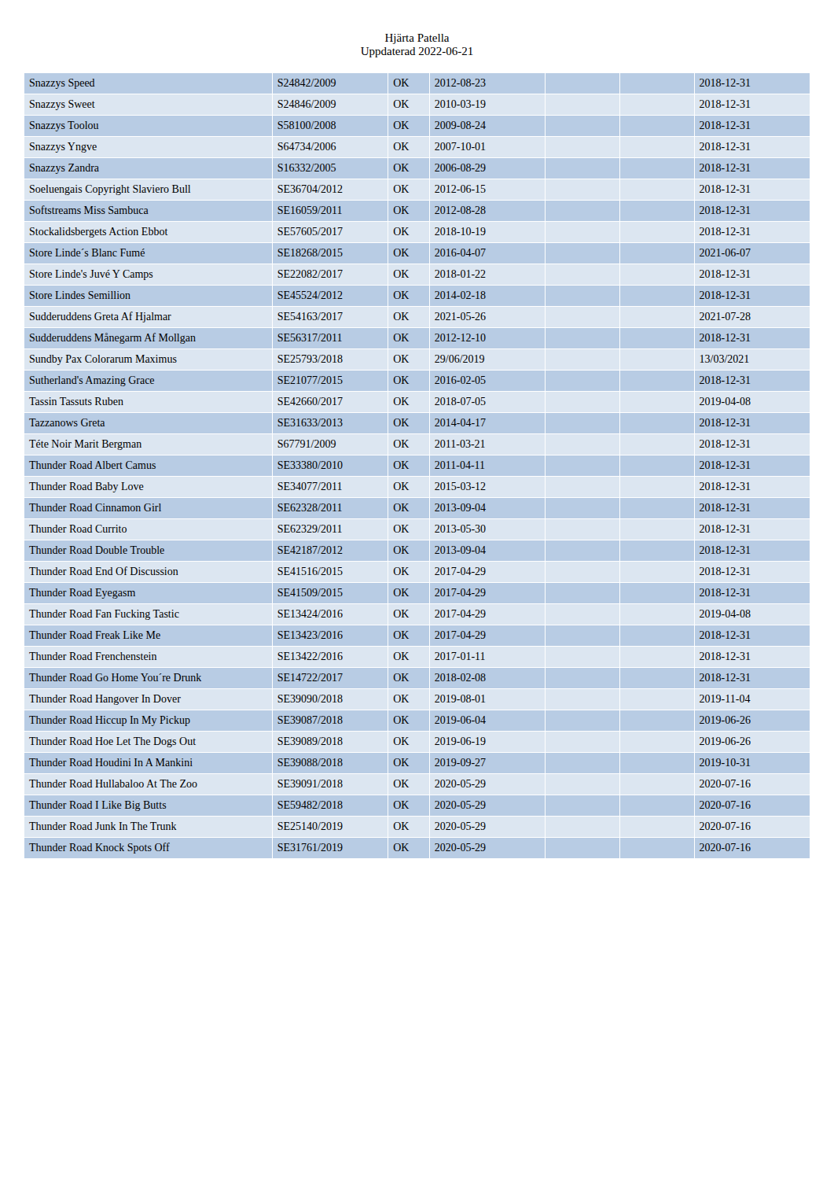Hjärta Patella
Uppdaterad 2022-06-21
| Snazzys Speed | S24842/2009 | OK | 2012-08-23 | | | 2018-12-31 |
| Snazzys Sweet | S24846/2009 | OK | 2010-03-19 | | | 2018-12-31 |
| Snazzys Toolou | S58100/2008 | OK | 2009-08-24 | | | 2018-12-31 |
| Snazzys Yngve | S64734/2006 | OK | 2007-10-01 | | | 2018-12-31 |
| Snazzys Zandra | S16332/2005 | OK | 2006-08-29 | | | 2018-12-31 |
| Soeluengais Copyright Slaviero Bull | SE36704/2012 | OK | 2012-06-15 | | | 2018-12-31 |
| Softstreams Miss Sambuca | SE16059/2011 | OK | 2012-08-28 | | | 2018-12-31 |
| Stockalidsbergets Action Ebbot | SE57605/2017 | OK | 2018-10-19 | | | 2018-12-31 |
| Store Linde´s Blanc Fumé | SE18268/2015 | OK | 2016-04-07 | | | 2021-06-07 |
| Store Linde's Juvé Y Camps | SE22082/2017 | OK | 2018-01-22 | | | 2018-12-31 |
| Store Lindes Semillion | SE45524/2012 | OK | 2014-02-18 | | | 2018-12-31 |
| Sudderuddens Greta Af Hjalmar | SE54163/2017 | OK | 2021-05-26 | | | 2021-07-28 |
| Sudderuddens Månegarm Af Mollgan | SE56317/2011 | OK | 2012-12-10 | | | 2018-12-31 |
| Sundby Pax Colorarum Maximus | SE25793/2018 | OK | 29/06/2019 | | | 13/03/2021 |
| Sutherland's Amazing Grace | SE21077/2015 | OK | 2016-02-05 | | | 2018-12-31 |
| Tassin Tassuts Ruben | SE42660/2017 | OK | 2018-07-05 | | | 2019-04-08 |
| Tazzanows Greta | SE31633/2013 | OK | 2014-04-17 | | | 2018-12-31 |
| Téte Noir Marit Bergman | S67791/2009 | OK | 2011-03-21 | | | 2018-12-31 |
| Thunder Road Albert Camus | SE33380/2010 | OK | 2011-04-11 | | | 2018-12-31 |
| Thunder Road Baby Love | SE34077/2011 | OK | 2015-03-12 | | | 2018-12-31 |
| Thunder Road Cinnamon Girl | SE62328/2011 | OK | 2013-09-04 | | | 2018-12-31 |
| Thunder Road Currito | SE62329/2011 | OK | 2013-05-30 | | | 2018-12-31 |
| Thunder Road Double Trouble | SE42187/2012 | OK | 2013-09-04 | | | 2018-12-31 |
| Thunder Road End Of Discussion | SE41516/2015 | OK | 2017-04-29 | | | 2018-12-31 |
| Thunder Road Eyegasm | SE41509/2015 | OK | 2017-04-29 | | | 2018-12-31 |
| Thunder Road Fan Fucking Tastic | SE13424/2016 | OK | 2017-04-29 | | | 2019-04-08 |
| Thunder Road Freak Like Me | SE13423/2016 | OK | 2017-04-29 | | | 2018-12-31 |
| Thunder Road Frenchenstein | SE13422/2016 | OK | 2017-01-11 | | | 2018-12-31 |
| Thunder Road Go Home You´re Drunk | SE14722/2017 | OK | 2018-02-08 | | | 2018-12-31 |
| Thunder Road Hangover In Dover | SE39090/2018 | OK | 2019-08-01 | | | 2019-11-04 |
| Thunder Road Hiccup In My Pickup | SE39087/2018 | OK | 2019-06-04 | | | 2019-06-26 |
| Thunder Road Hoe Let The Dogs Out | SE39089/2018 | OK | 2019-06-19 | | | 2019-06-26 |
| Thunder Road Houdini In A Mankini | SE39088/2018 | OK | 2019-09-27 | | | 2019-10-31 |
| Thunder Road Hullabaloo At The Zoo | SE39091/2018 | OK | 2020-05-29 | | | 2020-07-16 |
| Thunder Road I Like Big Butts | SE59482/2018 | OK | 2020-05-29 | | | 2020-07-16 |
| Thunder Road Junk In The Trunk | SE25140/2019 | OK | 2020-05-29 | | | 2020-07-16 |
| Thunder Road Knock Spots Off | SE31761/2019 | OK | 2020-05-29 | | | 2020-07-16 |